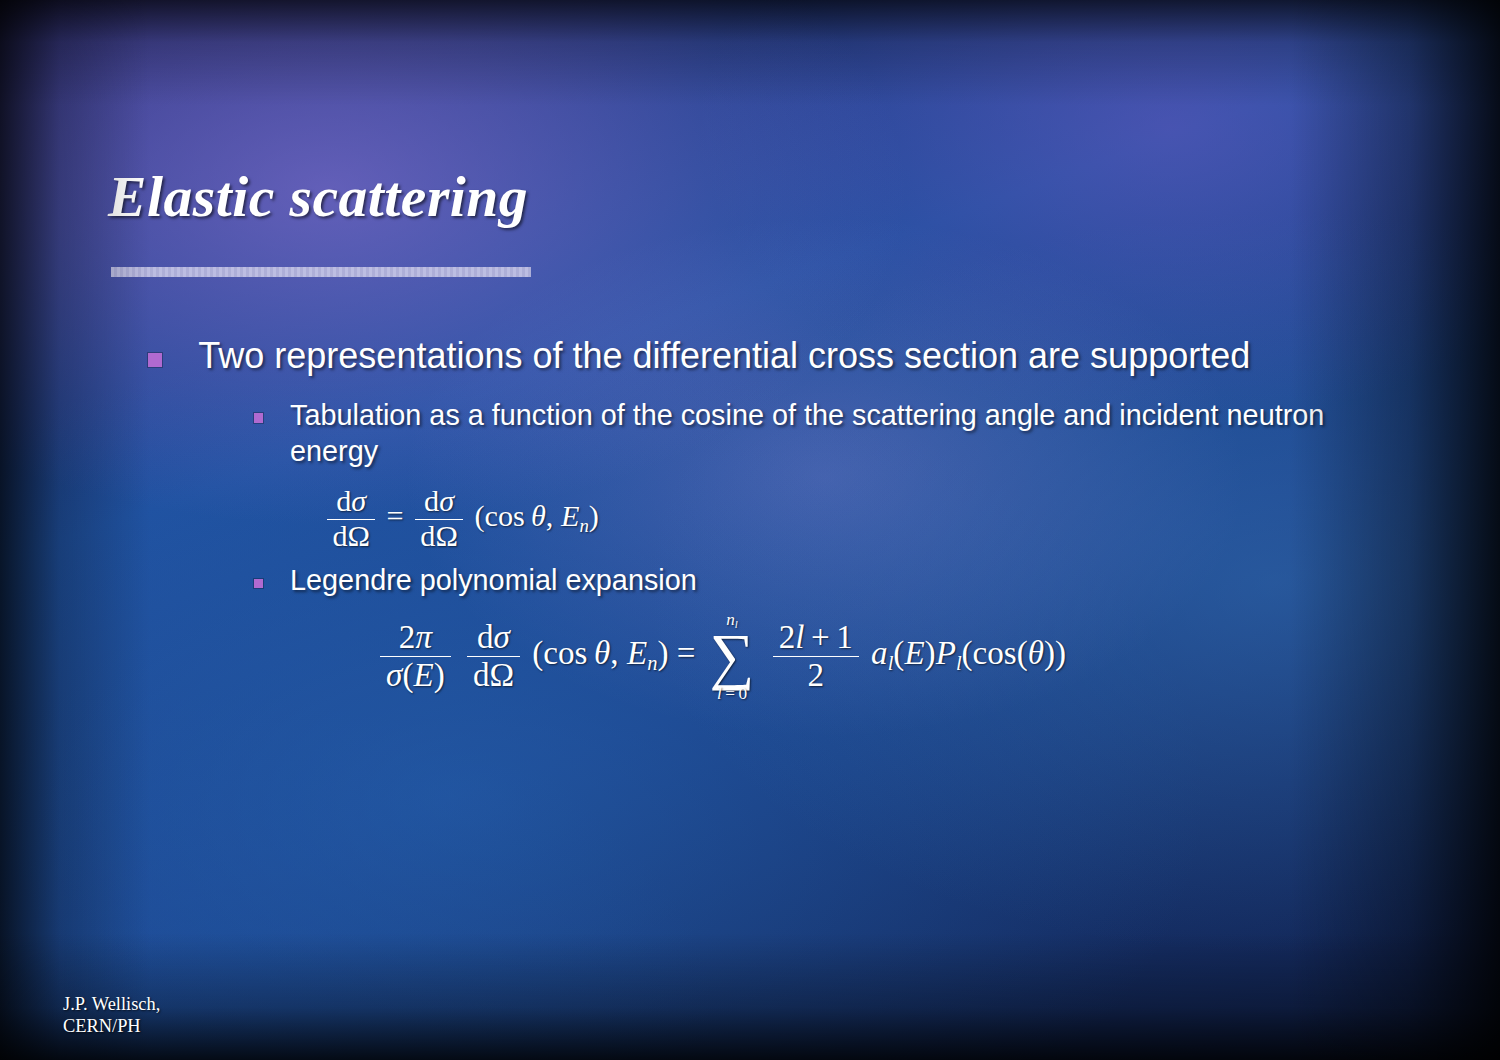Elastic scattering
Two representations of the differential cross section are supported
Tabulation as a function of the cosine of the scattering angle and incident neutron energy
dσ dΩ = dσ dΩ (cos θ, En)
Legendre polynomial expansion
2π σ(E) dσ dΩ (cos θ, En) = nl ∑ l = 0 2l + 1 2 al(E)Pl(cos(θ))
J.P. Wellisch,
CERN/PH